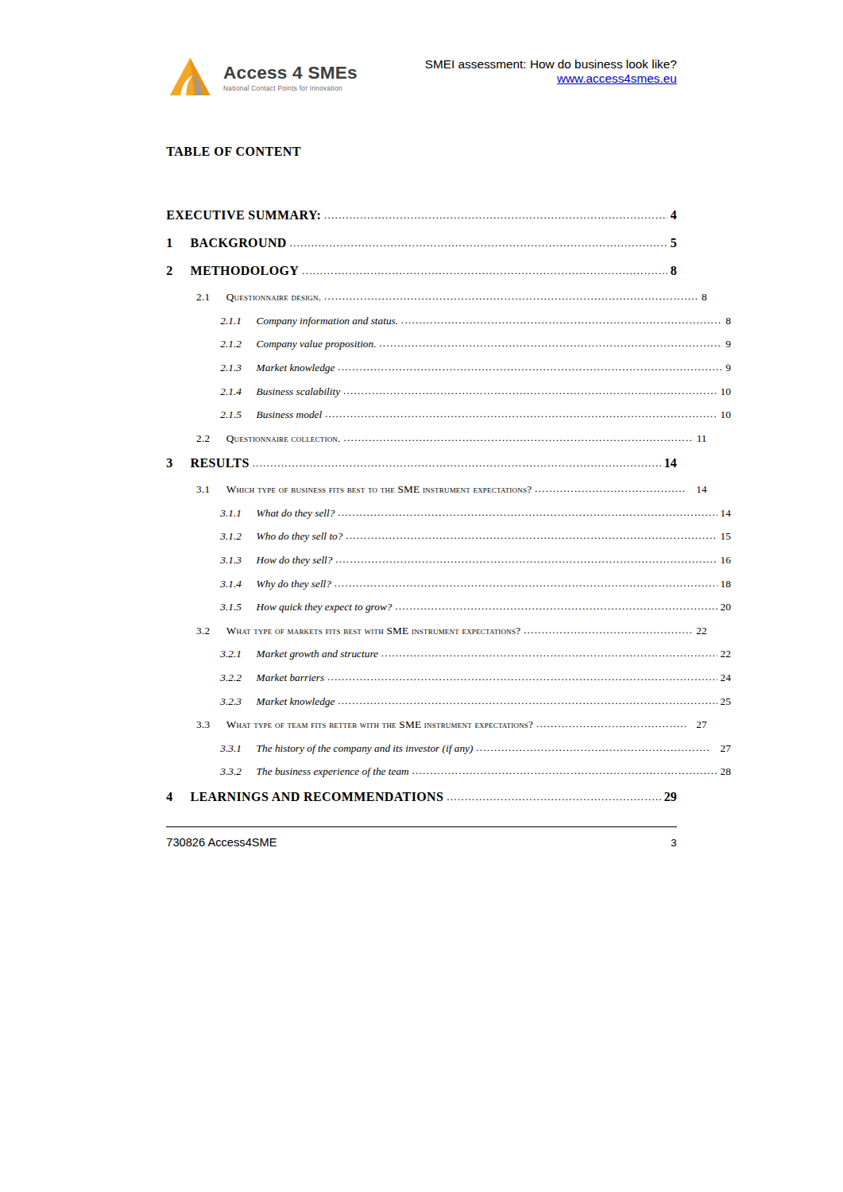Access 4 SMEs
National Contact Points for Innovation
SMEI assessment: How do business look like?
www.access4smes.eu
TABLE OF CONTENT
EXECUTIVE SUMMARY: .................................................................................................................. 4
1 BACKGROUND ............................................................................................................................. 5
2 METHODOLOGY ....................................................................................................................... 8
2.1 Questionnaire design. ................................................................................................................................. 8
2.1.1 Company information and status. ................................................................................................................. 8
2.1.2 Company value proposition. ....................................................................................................................... 9
2.1.3 Market knowledge ..................................................................................................................................... 9
2.1.4 Business scalability .................................................................................................................................. 10
2.1.5 Business model ....................................................................................................................................... 10
2.2 Questionnaire collection. .......................................................................................................................... 11
3 RESULTS ..................................................................................................................................... 14
3.1 Which type of business fits best to the SME instrument expectations? .......................................... 14
3.1.1 What do they sell? ................................................................................................................................... 14
3.1.2 Who do they sell to? ............................................................................................................................... 15
3.1.3 How do they sell? .................................................................................................................................... 16
3.1.4 Why do they sell? .................................................................................................................................... 18
3.1.5 How quick they expect to grow? ................................................................................................. 20
3.2 What type of markets fits best with SME instrument expectations? ................................................ 22
3.2.1 Market growth and structure ..................................................................................................... 22
3.2.2 Market barriers ....................................................................................................................................... 24
3.2.3 Market knowledge ................................................................................................................................. 25
3.3 What type of team fits better with the SME instrument expectations? .......................................... 27
3.3.1 The history of the company and its investor (if any) ................................................................. 27
3.3.2 The business experience of the team ............................................................................................. 28
4 LEARNINGS AND RECOMMENDATIONS ................................................................................. 29
730826 Access4SME
3